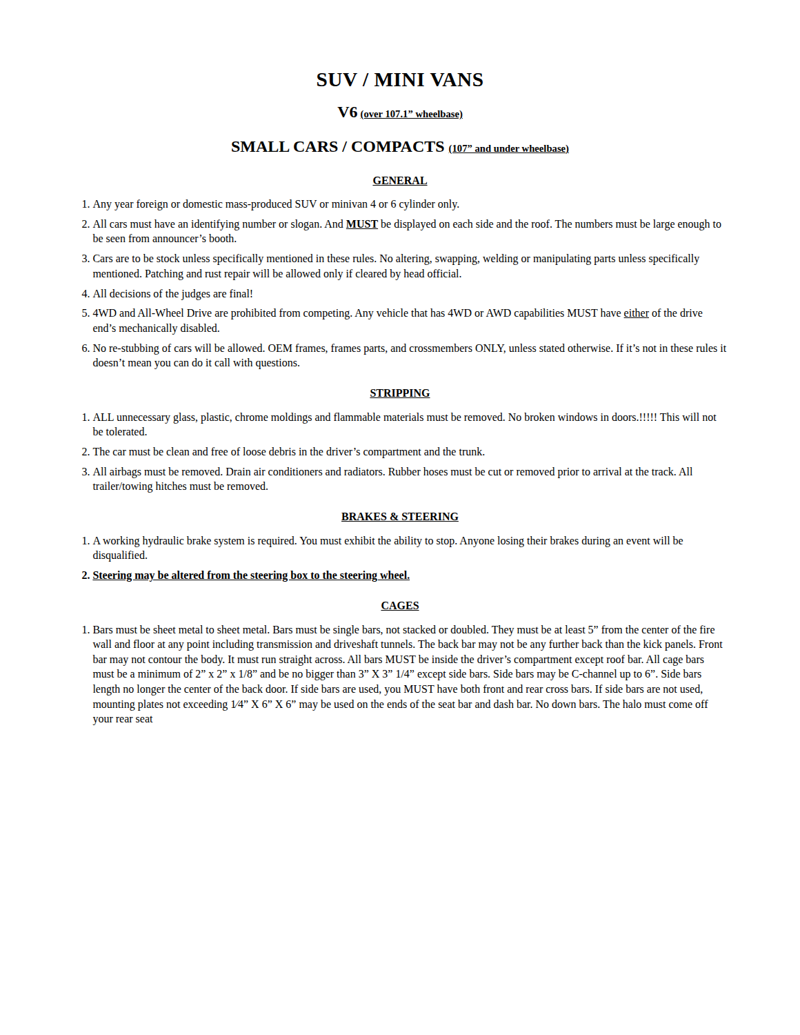SUV / MINI VANS
V6 (over 107.1” wheelbase)
SMALL CARS / COMPACTS (107” and under wheelbase)
GENERAL
Any year foreign or domestic mass-produced SUV or minivan 4 or 6 cylinder only.
All cars must have an identifying number or slogan. And MUST be displayed on each side and the roof. The numbers must be large enough to be seen from announcer’s booth.
Cars are to be stock unless specifically mentioned in these rules. No altering, swapping, welding or manipulating parts unless specifically mentioned. Patching and rust repair will be allowed only if cleared by head official.
All decisions of the judges are final!
4WD and All-Wheel Drive are prohibited from competing. Any vehicle that has 4WD or AWD capabilities MUST have either of the drive end’s mechanically disabled.
No re-stubbing of cars will be allowed. OEM frames, frames parts, and crossmembers ONLY, unless stated otherwise. If it’s not in these rules it doesn’t mean you can do it call with questions.
STRIPPING
ALL unnecessary glass, plastic, chrome moldings and flammable materials must be removed. No broken windows in doors.!!!!! This will not be tolerated.
The car must be clean and free of loose debris in the driver’s compartment and the trunk.
All airbags must be removed. Drain air conditioners and radiators. Rubber hoses must be cut or removed prior to arrival at the track. All trailer/towing hitches must be removed.
BRAKES & STEERING
A working hydraulic brake system is required. You must exhibit the ability to stop. Anyone losing their brakes during an event will be disqualified.
Steering may be altered from the steering box to the steering wheel.
CAGES
Bars must be sheet metal to sheet metal. Bars must be single bars, not stacked or doubled. They must be at least 5” from the center of the fire wall and floor at any point including transmission and driveshaft tunnels. The back bar may not be any further back than the kick panels. Front bar may not contour the body. It must run straight across. All bars MUST be inside the driver’s compartment except roof bar. All cage bars must be a minimum of 2” x 2” x 1/8” and be no bigger than 3” X 3” 1/4” except side bars. Side bars may be C-channel up to 6”. Side bars length no longer the center of the back door. If side bars are used, you MUST have both front and rear cross bars. If side bars are not used, mounting plates not exceeding 1⁄4” X 6” X 6” may be used on the ends of the seat bar and dash bar. No down bars. The halo must come off your rear seat